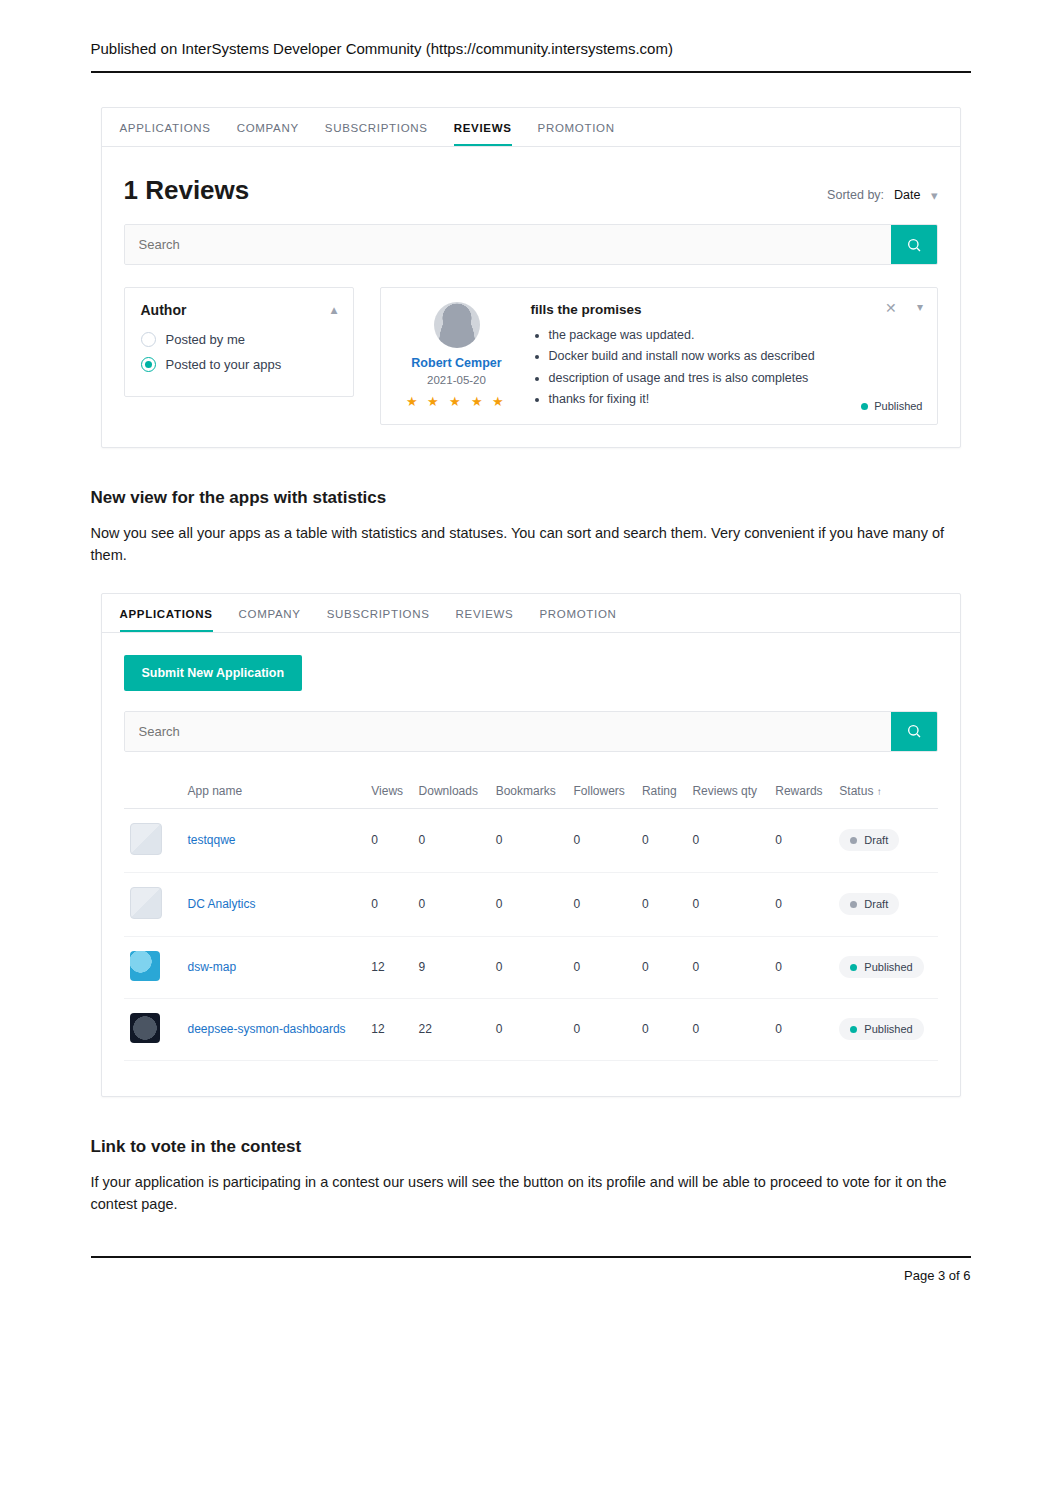Published on InterSystems Developer Community (https://community.intersystems.com)
APPLICATIONS COMPANY SUBSCRIPTIONS REVIEWS PROMOTION
1 Reviews
Sorted by: Date▾
Author▴
Posted by me
Posted to your apps
✕ ▾
Robert Cemper
2021-05-20
★ ★ ★ ★ ★
fills the promises
the package was updated.
Docker build and install now works as described
description of usage and tres is also completes
thanks for fixing it!
Published
New view for the apps with statistics
Now you see all your apps as a table with statistics and statuses. You can sort and search them. Very convenient if you have many of them.
APPLICATIONS COMPANY SUBSCRIPTIONS REVIEWS PROMOTION
Submit New Application
| | App name | Views | Downloads | Bookmarks | Followers | Rating | Reviews qty | Rewards | Status ↑ |
| --- | --- | --- | --- | --- | --- | --- | --- | --- | --- |
| | testqqwe | 0 | 0 | 0 | 0 | 0 | 0 | 0 | Draft |
| | DC Analytics | 0 | 0 | 0 | 0 | 0 | 0 | 0 | Draft |
| | dsw-map | 12 | 9 | 0 | 0 | 0 | 0 | 0 | Published |
| | deepsee-sysmon-dashboards | 12 | 22 | 0 | 0 | 0 | 0 | 0 | Published |
| | DeepSee Audit | 9 | 6 | 0 | 0 | 0 | 0 | 0 | Published |
Link to vote in the contest
If your application is participating in a contest our users will see the button on its profile and will be able to proceed to vote for it on the contest page.
Page 3 of 6